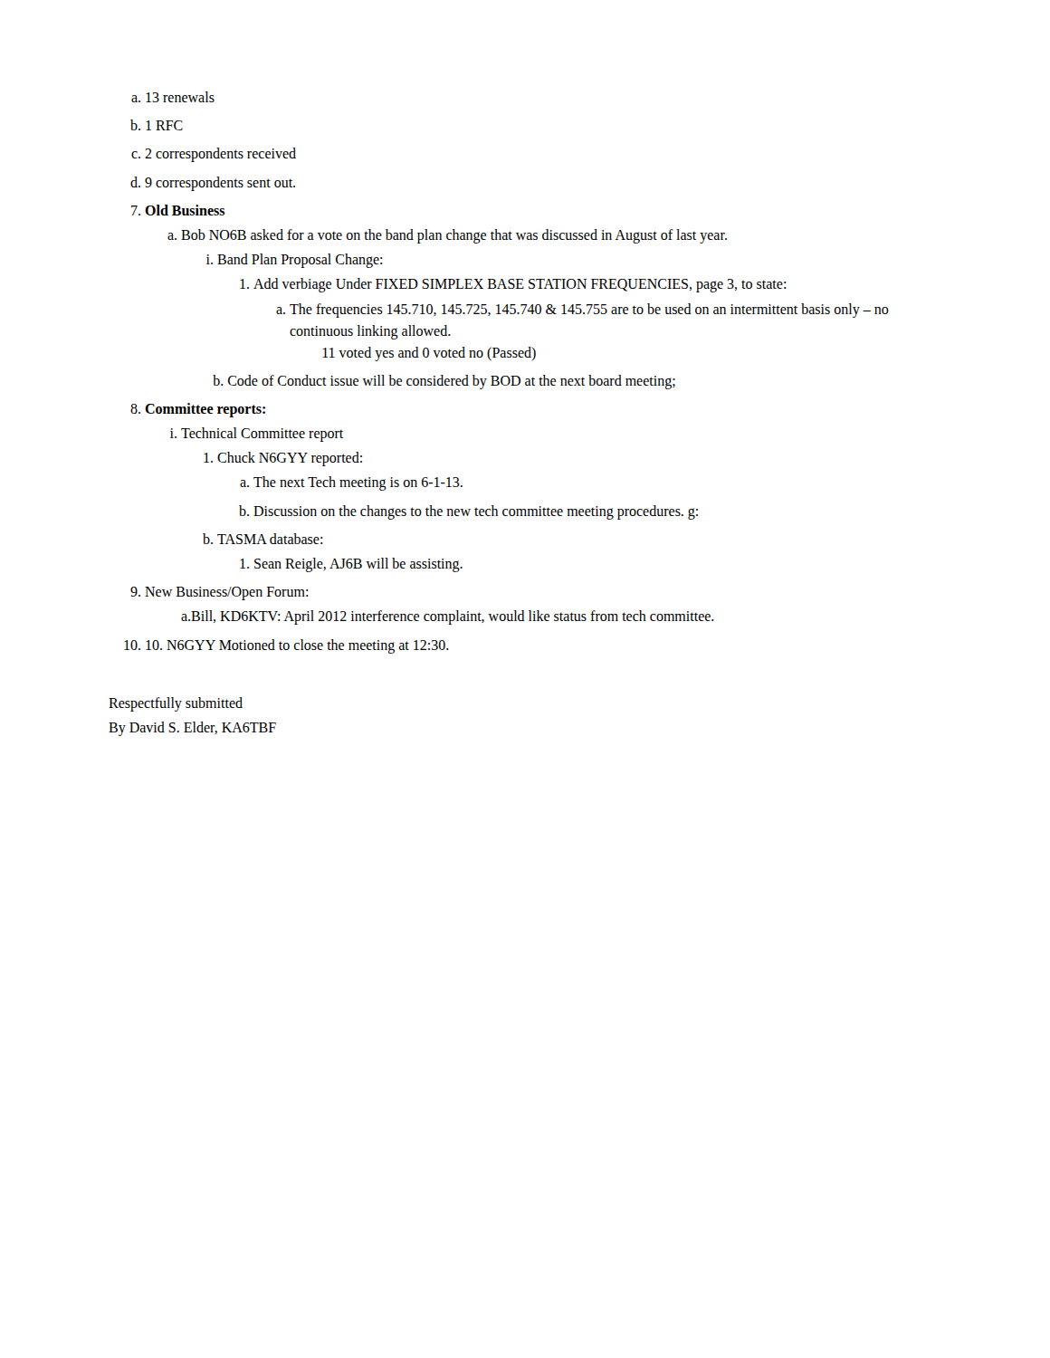13 renewals
1 RFC
2 correspondents received
9 correspondents sent out.
Old Business
Bob NO6B asked for a vote on the band plan change that was discussed in August of last year.
Band Plan Proposal Change:
Add verbiage Under FIXED SIMPLEX BASE STATION FREQUENCIES, page 3, to state:
The frequencies 145.710, 145.725, 145.740 & 145.755 are to be used on an intermittent basis only – no continuous linking allowed.
11 voted yes and 0 voted no (Passed)
b. Code of Conduct issue will be considered by BOD at the next board meeting;
Committee reports:
Technical Committee report
Chuck N6GYY reported:
The next Tech meeting is on 6-1-13.
Discussion on the changes to the new tech committee meeting procedures. g:
TASMA database:
Sean Reigle, AJ6B will be assisting.
New Business/Open Forum:
a.Bill, KD6KTV: April 2012 interference complaint, would like status from tech committee.
10. N6GYY Motioned to close the meeting at 12:30.
Respectfully submitted
By David S. Elder, KA6TBF